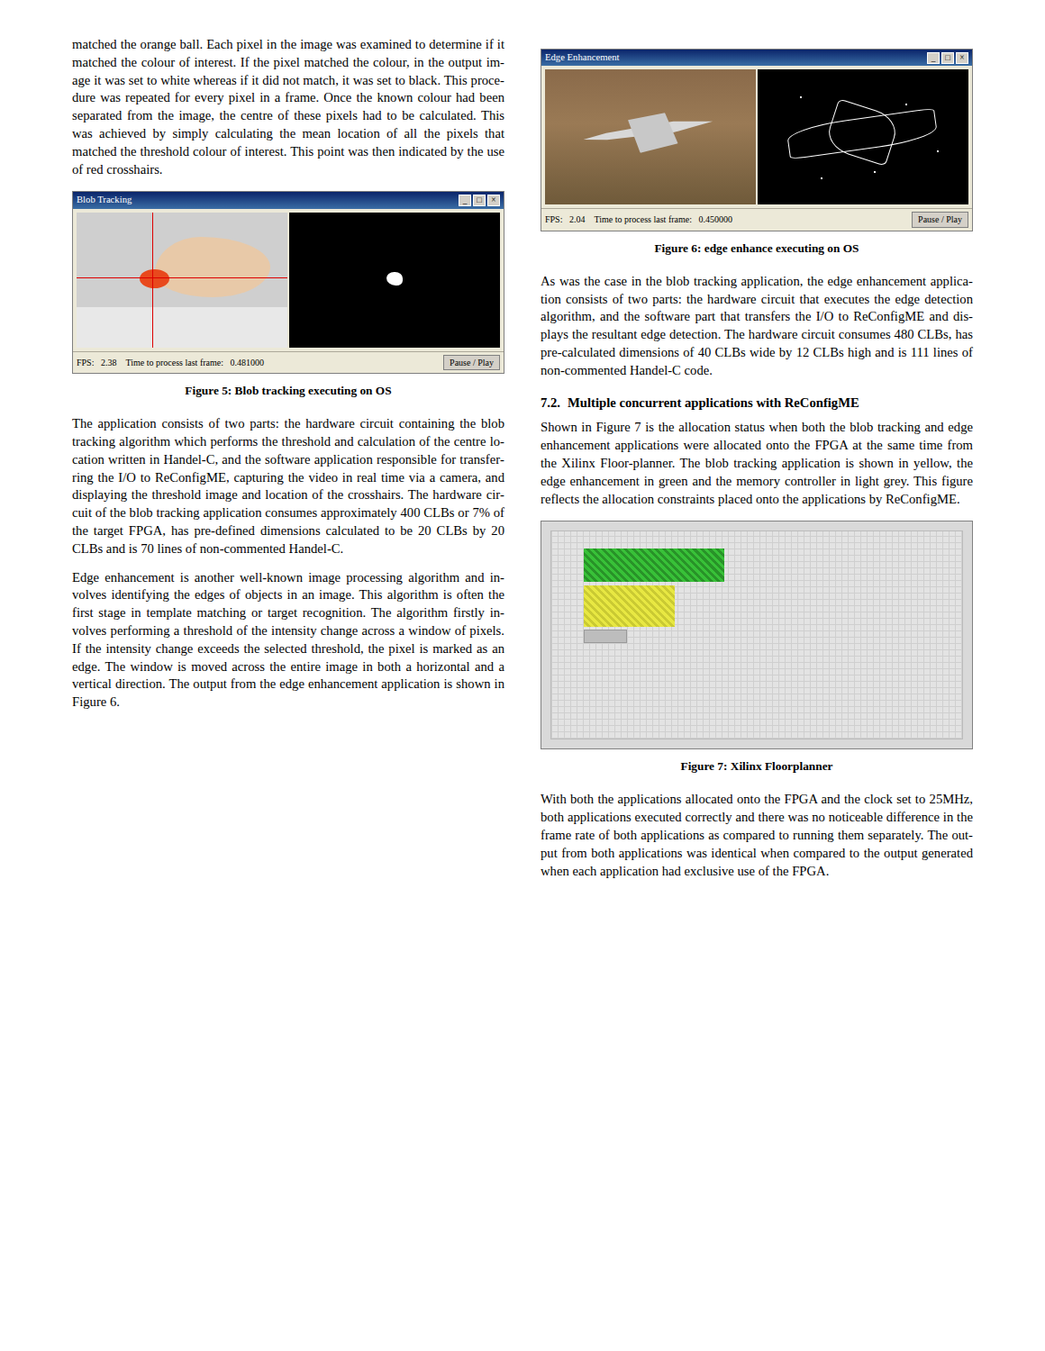matched the orange ball. Each pixel in the image was examined to determine if it matched the colour of interest. If the pixel matched the colour, in the output image it was set to white whereas if it did not match, it was set to black. This procedure was repeated for every pixel in a frame. Once the known colour had been separated from the image, the centre of these pixels had to be calculated. This was achieved by simply calculating the mean location of all the pixels that matched the threshold colour of interest. This point was then indicated by the use of red crosshairs.
Blob Tracking _□×
FPS: 2.38 Time to process last frame: 0.481000 Pause / Play
Figure 5: Blob tracking executing on OS
The application consists of two parts: the hardware circuit containing the blob tracking algorithm which performs the threshold and calculation of the centre location written in Handel-C, and the software application responsible for transferring the I/O to ReConfigME, capturing the video in real time via a camera, and displaying the threshold image and location of the crosshairs. The hardware circuit of the blob tracking application consumes approximately 400 CLBs or 7% of the target FPGA, has pre-defined dimensions calculated to be 20 CLBs by 20 CLBs and is 70 lines of non-commented Handel-C.
Edge enhancement is another well-known image processing algorithm and involves identifying the edges of objects in an image. This algorithm is often the first stage in template matching or target recognition. The algorithm firstly involves performing a threshold of the intensity change across a window of pixels. If the intensity change exceeds the selected threshold, the pixel is marked as an edge. The window is moved across the entire image in both a horizontal and a vertical direction. The output from the edge enhancement application is shown in Figure 6.
Edge Enhancement _□×
FPS: 2.04 Time to process last frame: 0.450000 Pause / Play
Figure 6: edge enhance executing on OS
As was the case in the blob tracking application, the edge enhancement application consists of two parts: the hardware circuit that executes the edge detection algorithm, and the software part that transfers the I/O to ReConfigME and displays the resultant edge detection. The hardware circuit consumes 480 CLBs, has pre-calculated dimensions of 40 CLBs wide by 12 CLBs high and is 111 lines of non-commented Handel-C code.
7.2. Multiple concurrent applications with ReConfigME
Shown in Figure 7 is the allocation status when both the blob tracking and edge enhancement applications were allocated onto the FPGA at the same time from the Xilinx Floor-planner. The blob tracking application is shown in yellow, the edge enhancement in green and the memory controller in light grey. This figure reflects the allocation constraints placed onto the applications by ReConfigME.
Figure 7: Xilinx Floorplanner
With both the applications allocated onto the FPGA and the clock set to 25MHz, both applications executed correctly and there was no noticeable difference in the frame rate of both applications as compared to running them separately. The output from both applications was identical when compared to the output generated when each application had exclusive use of the FPGA.